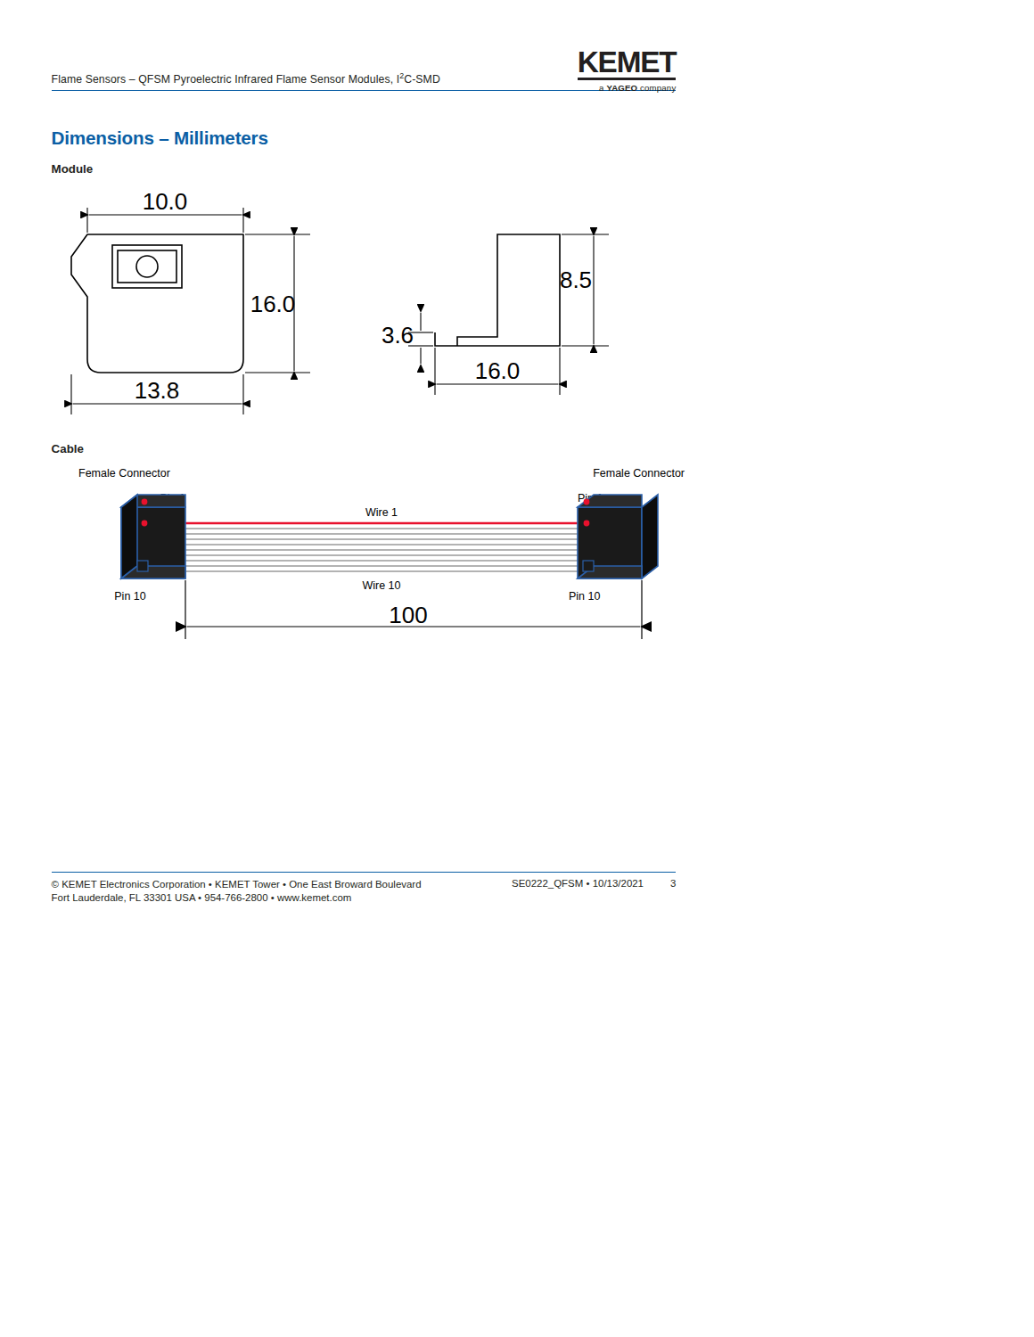KEMET
a YAGEO company
Flame Sensors – QFSM Pyroelectric Infrared Flame Sensor Modules, I2C-SMD
Dimensions – Millimeters
Module
10.0 16.0 13.8 8.5 3.6 16.0
Cable
Female Connector Female Connector Pin 1 Pin 1 Pin 10 Pin 10 Wire 1 Wire 10 100
© KEMET Electronics Corporation • KEMET Tower • One East Broward Boulevard
Fort Lauderdale, FL 33301 USA • 954-766-2800 • www.kemet.com
SE0222_QFSM • 10/13/2021 3